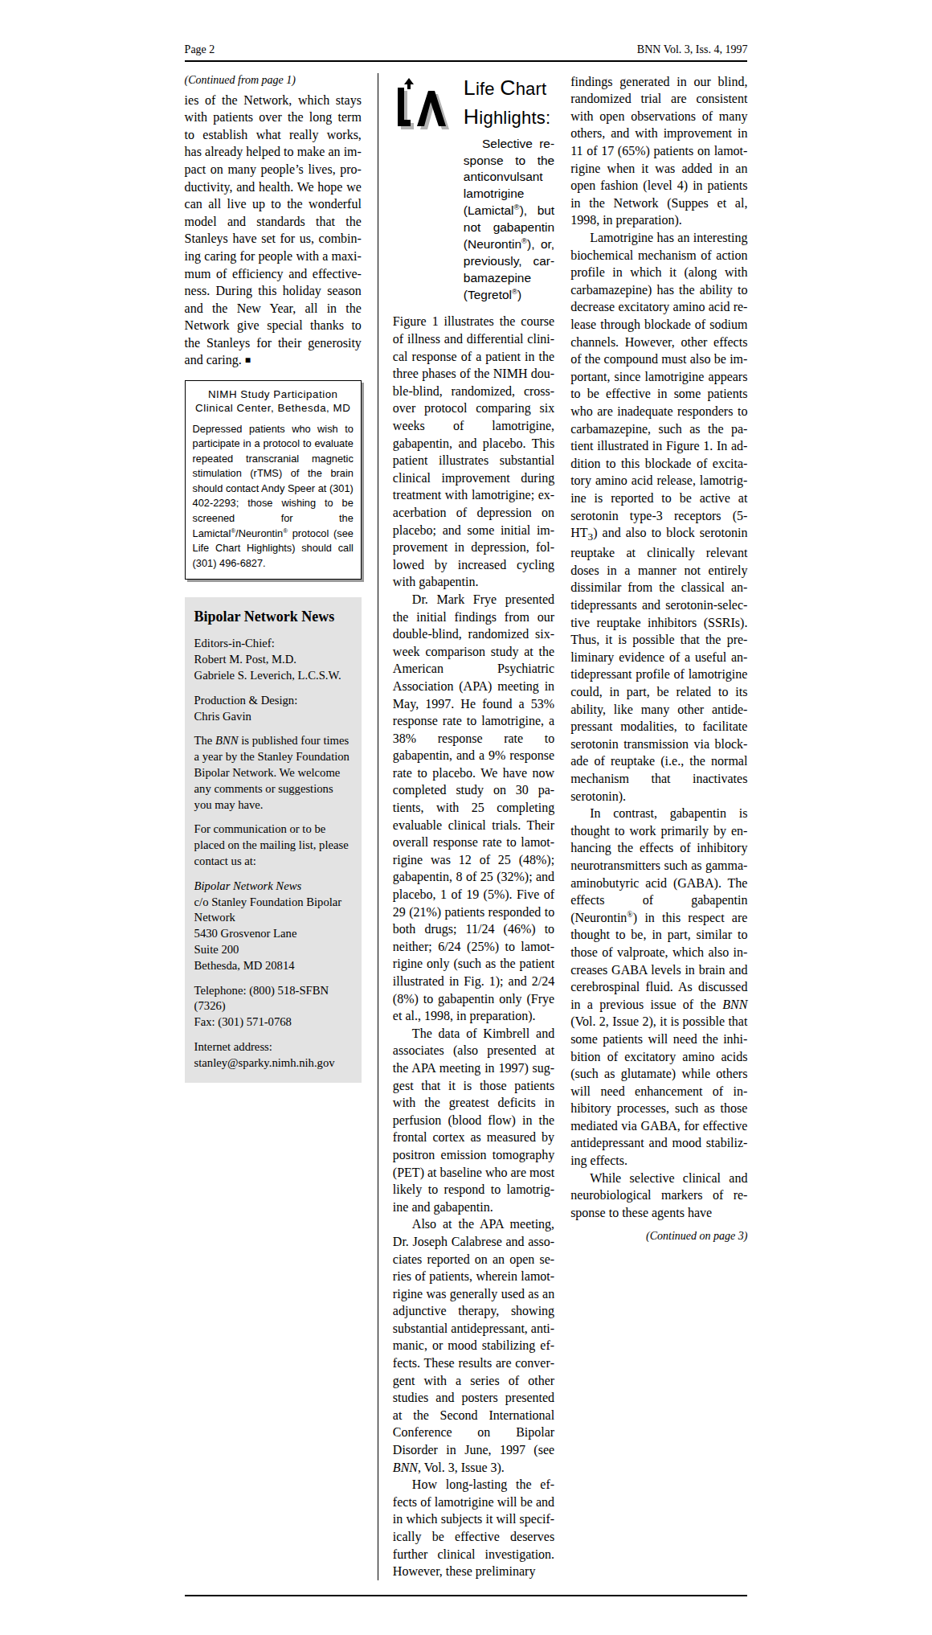Page 2
BNN Vol. 3, Iss. 4, 1997
(Continued from page 1)
ies of the Network, which stays with patients over the long term to establish what really works, has already helped to make an impact on many people’s lives, productivity, and health. We hope we can all live up to the wonderful model and standards that the Stanleys have set for us, combining caring for people with a maximum of efficiency and effectiveness. During this holiday season and the New Year, all in the Network give special thanks to the Stanleys for their generosity and caring. ■
NIMH Study Participation
Clinical Center, Bethesda, MD
Depressed patients who wish to participate in a protocol to evaluate repeated transcranial magnetic stimulation (rTMS) of the brain should contact Andy Speer at (301) 402-2293; those wishing to be screened for the Lamictal®/Neurontin® protocol (see Life Chart Highlights) should call (301) 496-6827.
Bipolar Network News
Editors-in-Chief:
Robert M. Post, M.D.
Gabriele S. Leverich, L.C.S.W.
Production & Design:
Chris Gavin
The BNN is published four times a year by the Stanley Foundation Bipolar Network. We welcome any comments or suggestions you may have.
For communication or to be placed on the mailing list, please contact us at:
Bipolar Network News
c/o Stanley Foundation Bipolar Network
5430 Grosvenor Lane
Suite 200
Bethesda, MD 20814
Telephone: (800) 518-SFBN (7326)
Fax: (301) 571-0768
Internet address:
stanley@sparky.nimh.nih.gov
Life Chart Highlights:
Selective response to the anticonvulsant lamotrigine (Lamictal®), but not gabapentin (Neurontin®), or, previously, carbamazepine (Tegretol®)
Figure 1 illustrates the course of illness and differential clinical response of a patient in the three phases of the NIMH double-blind, randomized, crossover protocol comparing six weeks of lamotrigine, gabapentin, and placebo. This patient illustrates substantial clinical improvement during treatment with lamotrigine; exacerbation of depression on placebo; and some initial improvement in depression, followed by increased cycling with gabapentin.
Dr. Mark Frye presented the initial findings from our double-blind, randomized six-week comparison study at the American Psychiatric Association (APA) meeting in May, 1997. He found a 53% response rate to lamotrigine, a 38% response rate to gabapentin, and a 9% response rate to placebo. We have now completed study on 30 patients, with 25 completing evaluable clinical trials. Their overall response rate to lamotrigine was 12 of 25 (48%); gabapentin, 8 of 25 (32%); and placebo, 1 of 19 (5%). Five of 29 (21%) patients responded to both drugs; 11/24 (46%) to neither; 6/24 (25%) to lamotrigine only (such as the patient illustrated in Fig. 1); and 2/24 (8%) to gabapentin only (Frye et al., 1998, in preparation).
The data of Kimbrell and associates (also presented at the APA meeting in 1997) suggest that it is those patients with the greatest deficits in perfusion (blood flow) in the frontal cortex as measured by positron emission tomography (PET) at baseline who are most likely to respond to lamotrigine and gabapentin.
Also at the APA meeting, Dr. Joseph Calabrese and associates reported on an open series of patients, wherein lamotrigine was generally used as an adjunctive therapy, showing substantial antidepressant, antimanic, or mood stabilizing effects. These results are convergent with a series of other studies and posters presented at the Second International Conference on Bipolar Disorder in June, 1997 (see BNN, Vol. 3, Issue 3).
How long-lasting the effects of lamotrigine will be and in which subjects it will specifically be effective deserves further clinical investigation. However, these preliminary
findings generated in our blind, randomized trial are consistent with open observations of many others, and with improvement in 11 of 17 (65%) patients on lamotrigine when it was added in an open fashion (level 4) in patients in the Network (Suppes et al, 1998, in preparation).
Lamotrigine has an interesting biochemical mechanism of action profile in which it (along with carbamazepine) has the ability to decrease excitatory amino acid release through blockade of sodium channels. However, other effects of the compound must also be important, since lamotrigine appears to be effective in some patients who are inadequate responders to carbamazepine, such as the patient illustrated in Figure 1. In addition to this blockade of excitatory amino acid release, lamotrigine is reported to be active at serotonin type-3 receptors (5-HT3) and also to block serotonin reuptake at clinically relevant doses in a manner not entirely dissimilar from the classical antidepressants and serotonin-selective reuptake inhibitors (SSRIs). Thus, it is possible that the preliminary evidence of a useful antidepressant profile of lamotrigine could, in part, be related to its ability, like many other antidepressant modalities, to facilitate serotonin transmission via blockade of reuptake (i.e., the normal mechanism that inactivates serotonin).
In contrast, gabapentin is thought to work primarily by enhancing the effects of inhibitory neurotransmitters such as gamma-aminobutyric acid (GABA). The effects of gabapentin (Neurontin®) in this respect are thought to be, in part, similar to those of valproate, which also increases GABA levels in brain and cerebrospinal fluid. As discussed in a previous issue of the BNN (Vol. 2, Issue 2), it is possible that some patients will need the inhibition of excitatory amino acids (such as glutamate) while others will need enhancement of inhibitory processes, such as those mediated via GABA, for effective antidepressant and mood stabilizing effects.
While selective clinical and neurobiological markers of response to these agents have
(Continued on page 3)